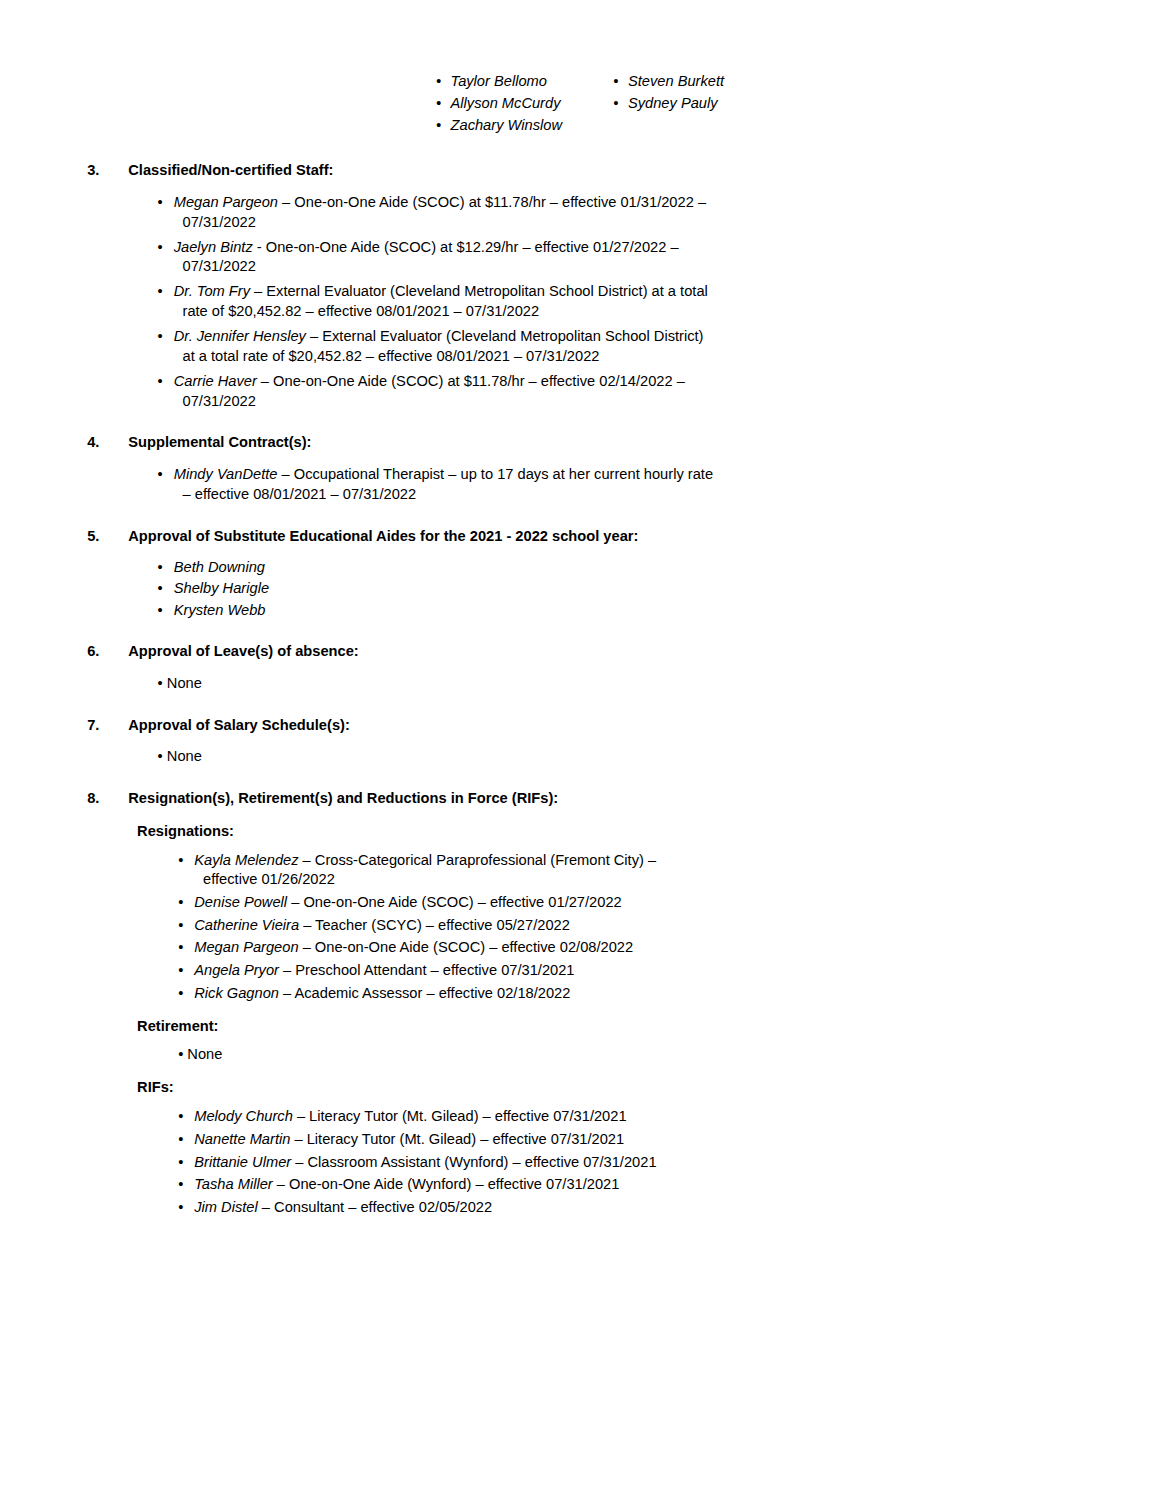Taylor Bellomo
Allyson McCurdy
Zachary Winslow
Steven Burkett
Sydney Pauly
3. Classified/Non-certified Staff:
Megan Pargeon – One-on-One Aide (SCOC) at $11.78/hr – effective 01/31/2022 – 07/31/2022
Jaelyn Bintz - One-on-One Aide (SCOC) at $12.29/hr – effective 01/27/2022 – 07/31/2022
Dr. Tom Fry – External Evaluator (Cleveland Metropolitan School District) at a total rate of $20,452.82 – effective 08/01/2021 – 07/31/2022
Dr. Jennifer Hensley – External Evaluator (Cleveland Metropolitan School District) at a total rate of $20,452.82 – effective 08/01/2021 – 07/31/2022
Carrie Haver – One-on-One Aide (SCOC) at $11.78/hr – effective 02/14/2022 – 07/31/2022
4. Supplemental Contract(s):
Mindy VanDette – Occupational Therapist – up to 17 days at her current hourly rate – effective 08/01/2021 – 07/31/2022
5. Approval of Substitute Educational Aides for the 2021 - 2022 school year:
Beth Downing
Shelby Harigle
Krysten Webb
6. Approval of Leave(s) of absence:
• None
7. Approval of Salary Schedule(s):
• None
8. Resignation(s), Retirement(s) and Reductions in Force (RIFs):
Resignations:
Kayla Melendez – Cross-Categorical Paraprofessional (Fremont City) – effective 01/26/2022
Denise Powell – One-on-One Aide (SCOC) – effective 01/27/2022
Catherine Vieira – Teacher (SCYC) – effective 05/27/2022
Megan Pargeon – One-on-One Aide (SCOC) – effective 02/08/2022
Angela Pryor – Preschool Attendant – effective 07/31/2021
Rick Gagnon – Academic Assessor – effective 02/18/2022
Retirement:
• None
RIFs:
Melody Church – Literacy Tutor (Mt. Gilead) – effective 07/31/2021
Nanette Martin – Literacy Tutor (Mt. Gilead) – effective 07/31/2021
Brittanie Ulmer – Classroom Assistant (Wynford) – effective 07/31/2021
Tasha Miller – One-on-One Aide (Wynford) – effective 07/31/2021
Jim Distel – Consultant – effective 02/05/2022